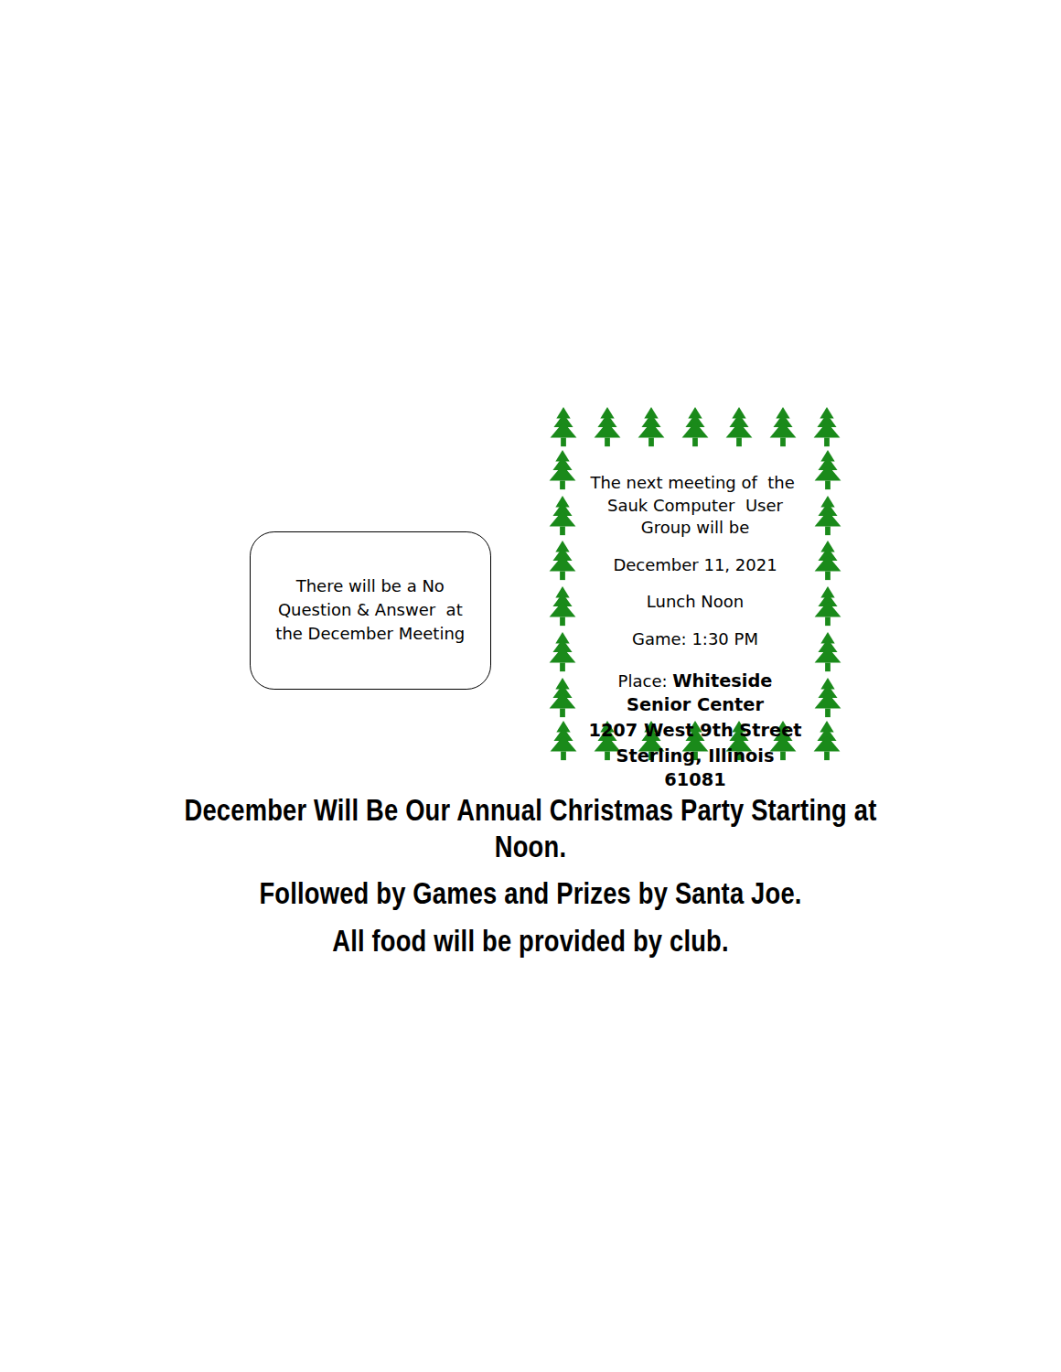There will be a No Question & Answer at the December Meeting
The next meeting of the Sauk Computer User Group will be
December 11, 2021
Lunch Noon
Game: 1:30 PM
Place: Whiteside Senior Center
1207 West 9th Street
Sterling, Illinois 61081
December Will Be Our Annual Christmas Party Starting at Noon.
Followed by Games and Prizes by Santa Joe.
All food will be provided by club.